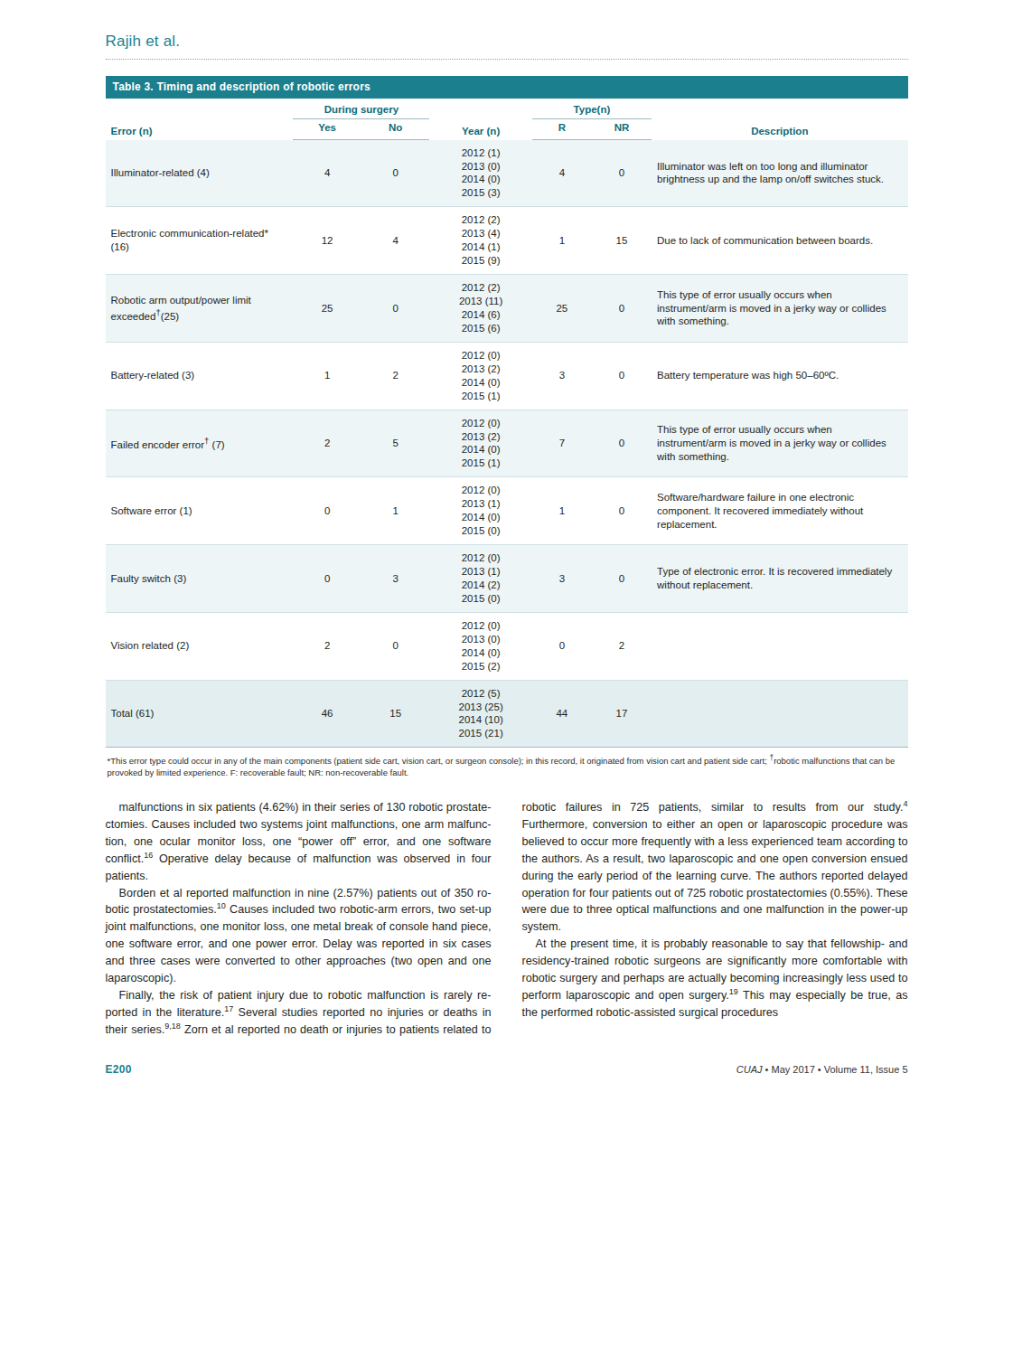Rajih et al.
Table 3. Timing and description of robotic errors
| Error (n) | During surgery | Year (n) | Type(n) | Description |
| --- | --- | --- | --- | --- |
| Yes | No | R | NR |
| Illuminator-related (4) | 4 | 0 | 2012 (1) 2013 (0) 2014 (0) 2015 (3) | 4 | 0 | Illuminator was left on too long and illuminator brightness up and the lamp on/off switches stuck. |
| Electronic communication-related* (16) | 12 | 4 | 2012 (2) 2013 (4) 2014 (1) 2015 (9) | 1 | 15 | Due to lack of communication between boards. |
| Robotic arm output/power limit exceeded † (25) | 25 | 0 | 2012 (2) 2013 (11) 2014 (6) 2015 (6) | 25 | 0 | This type of error usually occurs when instrument/arm is moved in a jerky way or collides with something. |
| Battery-related (3) | 1 | 2 | 2012 (0) 2013 (2) 2014 (0) 2015 (1) | 3 | 0 | Battery temperature was high 50–60ºC. |
| Failed encoder error † (7) | 2 | 5 | 2012 (0) 2013 (2) 2014 (0) 2015 (1) | 7 | 0 | This type of error usually occurs when instrument/arm is moved in a jerky way or collides with something. |
| Software error (1) | 0 | 1 | 2012 (0) 2013 (1) 2014 (0) 2015 (0) | 1 | 0 | Software/hardware failure in one electronic component. It recovered immediately without replacement. |
| Faulty switch (3) | 0 | 3 | 2012 (0) 2013 (1) 2014 (2) 2015 (0) | 3 | 0 | Type of electronic error. It is recovered immediately without replacement. |
| Vision related (2) | 2 | 0 | 2012 (0) 2013 (0) 2014 (0) 2015 (2) | 0 | 2 | |
| Total (61) | 46 | 15 | 2012 (5) 2013 (25) 2014 (10) 2015 (21) | 44 | 17 | |
*This error type could occur in any of the main components (patient side cart, vision cart, or surgeon console); in this record, it originated from vision cart and patient side cart; †robotic malfunctions that can be provoked by limited experience. F: recoverable fault; NR: non-recoverable fault.
malfunctions in six patients (4.62%) in their series of 130 robotic prostatectomies. Causes included two systems joint malfunctions, one arm malfunction, one ocular monitor loss, one “power off” error, and one software conflict.16 Operative delay because of malfunction was observed in four patients.
Borden et al reported malfunction in nine (2.57%) patients out of 350 robotic prostatectomies.10 Causes included two robotic-arm errors, two set-up joint malfunctions, one monitor loss, one metal break of console hand piece, one software error, and one power error. Delay was reported in six cases and three cases were converted to other approaches (two open and one laparoscopic).
Finally, the risk of patient injury due to robotic malfunction is rarely reported in the literature.17 Several studies reported no injuries or deaths in their series.9,18 Zorn et al reported no death or injuries to patients related to robotic failures in 725 patients, similar to results from our study.4 Furthermore, conversion to either an open or laparoscopic procedure was believed to occur more frequently with a less experienced team according to the authors. As a result, two laparoscopic and one open conversion ensued during the early period of the learning curve. The authors reported delayed operation for four patients out of 725 robotic prostatectomies (0.55%). These were due to three optical malfunctions and one malfunction in the power-up system.
At the present time, it is probably reasonable to say that fellowship- and residency-trained robotic surgeons are significantly more comfortable with robotic surgery and perhaps are actually becoming increasingly less used to perform laparoscopic and open surgery.19 This may especially be true, as the performed robotic-assisted surgical procedures
E200
CUAJ • May 2017 • Volume 11, Issue 5